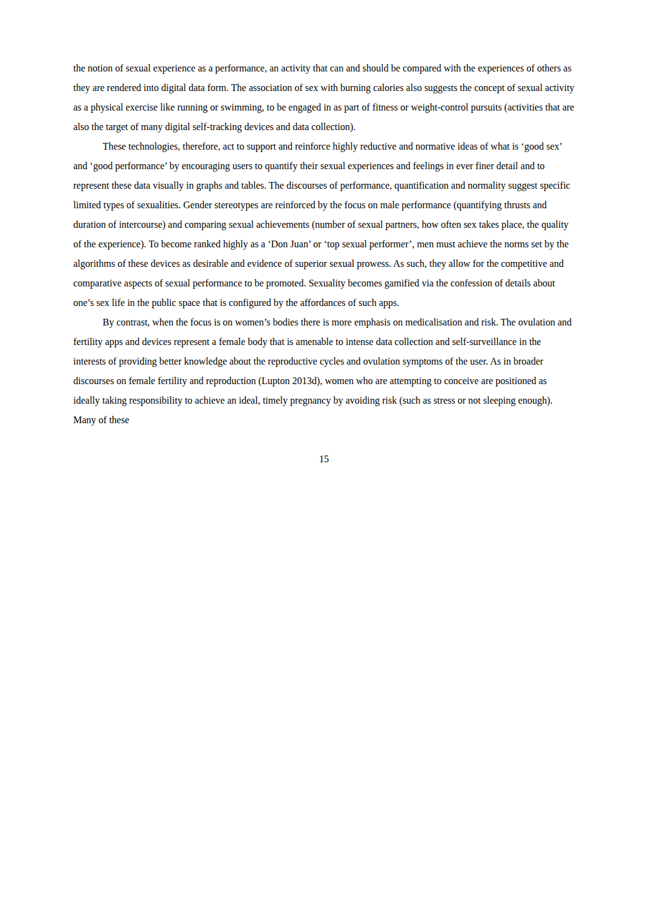the notion of sexual experience as a performance, an activity that can and should be compared with the experiences of others as they are rendered into digital data form. The association of sex with burning calories also suggests the concept of sexual activity as a physical exercise like running or swimming, to be engaged in as part of fitness or weight-control pursuits (activities that are also the target of many digital self-tracking devices and data collection).
These technologies, therefore, act to support and reinforce highly reductive and normative ideas of what is ‘good sex’ and ‘good performance’ by encouraging users to quantify their sexual experiences and feelings in ever finer detail and to represent these data visually in graphs and tables. The discourses of performance, quantification and normality suggest specific limited types of sexualities. Gender stereotypes are reinforced by the focus on male performance (quantifying thrusts and duration of intercourse) and comparing sexual achievements (number of sexual partners, how often sex takes place, the quality of the experience). To become ranked highly as a ‘Don Juan’ or ‘top sexual performer’, men must achieve the norms set by the algorithms of these devices as desirable and evidence of superior sexual prowess. As such, they allow for the competitive and comparative aspects of sexual performance to be promoted. Sexuality becomes gamified via the confession of details about one’s sex life in the public space that is configured by the affordances of such apps.
By contrast, when the focus is on women’s bodies there is more emphasis on medicalisation and risk. The ovulation and fertility apps and devices represent a female body that is amenable to intense data collection and self-surveillance in the interests of providing better knowledge about the reproductive cycles and ovulation symptoms of the user. As in broader discourses on female fertility and reproduction (Lupton 2013d), women who are attempting to conceive are positioned as ideally taking responsibility to achieve an ideal, timely pregnancy by avoiding risk (such as stress or not sleeping enough). Many of these
15